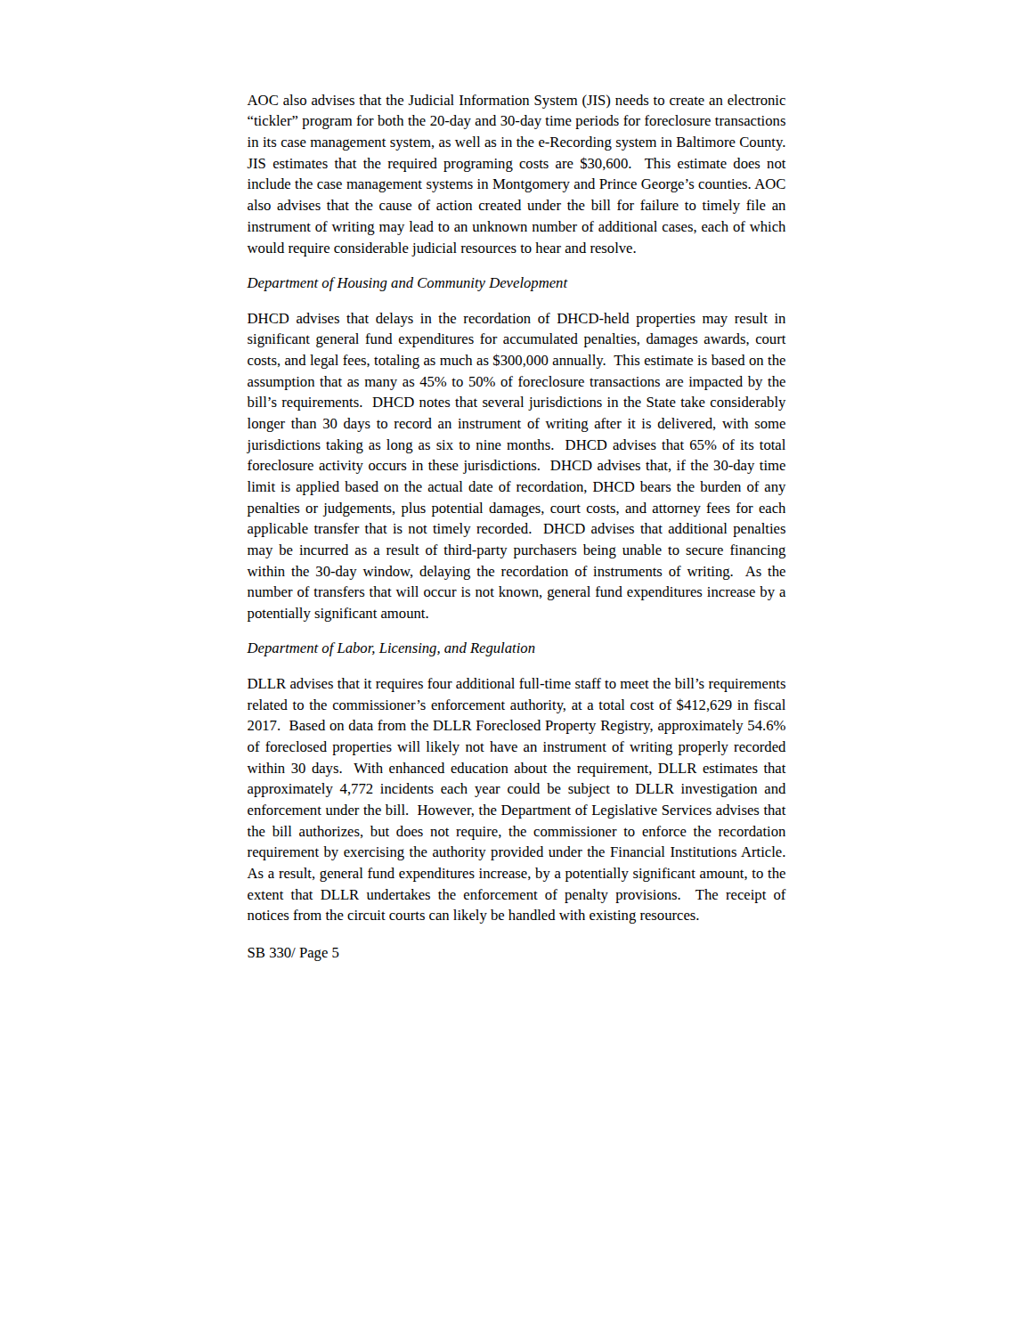AOC also advises that the Judicial Information System (JIS) needs to create an electronic “tickler” program for both the 20-day and 30-day time periods for foreclosure transactions in its case management system, as well as in the e-Recording system in Baltimore County. JIS estimates that the required programing costs are $30,600. This estimate does not include the case management systems in Montgomery and Prince George’s counties. AOC also advises that the cause of action created under the bill for failure to timely file an instrument of writing may lead to an unknown number of additional cases, each of which would require considerable judicial resources to hear and resolve.
Department of Housing and Community Development
DHCD advises that delays in the recordation of DHCD-held properties may result in significant general fund expenditures for accumulated penalties, damages awards, court costs, and legal fees, totaling as much as $300,000 annually. This estimate is based on the assumption that as many as 45% to 50% of foreclosure transactions are impacted by the bill’s requirements. DHCD notes that several jurisdictions in the State take considerably longer than 30 days to record an instrument of writing after it is delivered, with some jurisdictions taking as long as six to nine months. DHCD advises that 65% of its total foreclosure activity occurs in these jurisdictions. DHCD advises that, if the 30-day time limit is applied based on the actual date of recordation, DHCD bears the burden of any penalties or judgements, plus potential damages, court costs, and attorney fees for each applicable transfer that is not timely recorded. DHCD advises that additional penalties may be incurred as a result of third-party purchasers being unable to secure financing within the 30-day window, delaying the recordation of instruments of writing. As the number of transfers that will occur is not known, general fund expenditures increase by a potentially significant amount.
Department of Labor, Licensing, and Regulation
DLLR advises that it requires four additional full-time staff to meet the bill’s requirements related to the commissioner’s enforcement authority, at a total cost of $412,629 in fiscal 2017. Based on data from the DLLR Foreclosed Property Registry, approximately 54.6% of foreclosed properties will likely not have an instrument of writing properly recorded within 30 days. With enhanced education about the requirement, DLLR estimates that approximately 4,772 incidents each year could be subject to DLLR investigation and enforcement under the bill. However, the Department of Legislative Services advises that the bill authorizes, but does not require, the commissioner to enforce the recordation requirement by exercising the authority provided under the Financial Institutions Article. As a result, general fund expenditures increase, by a potentially significant amount, to the extent that DLLR undertakes the enforcement of penalty provisions. The receipt of notices from the circuit courts can likely be handled with existing resources.
SB 330/ Page 5